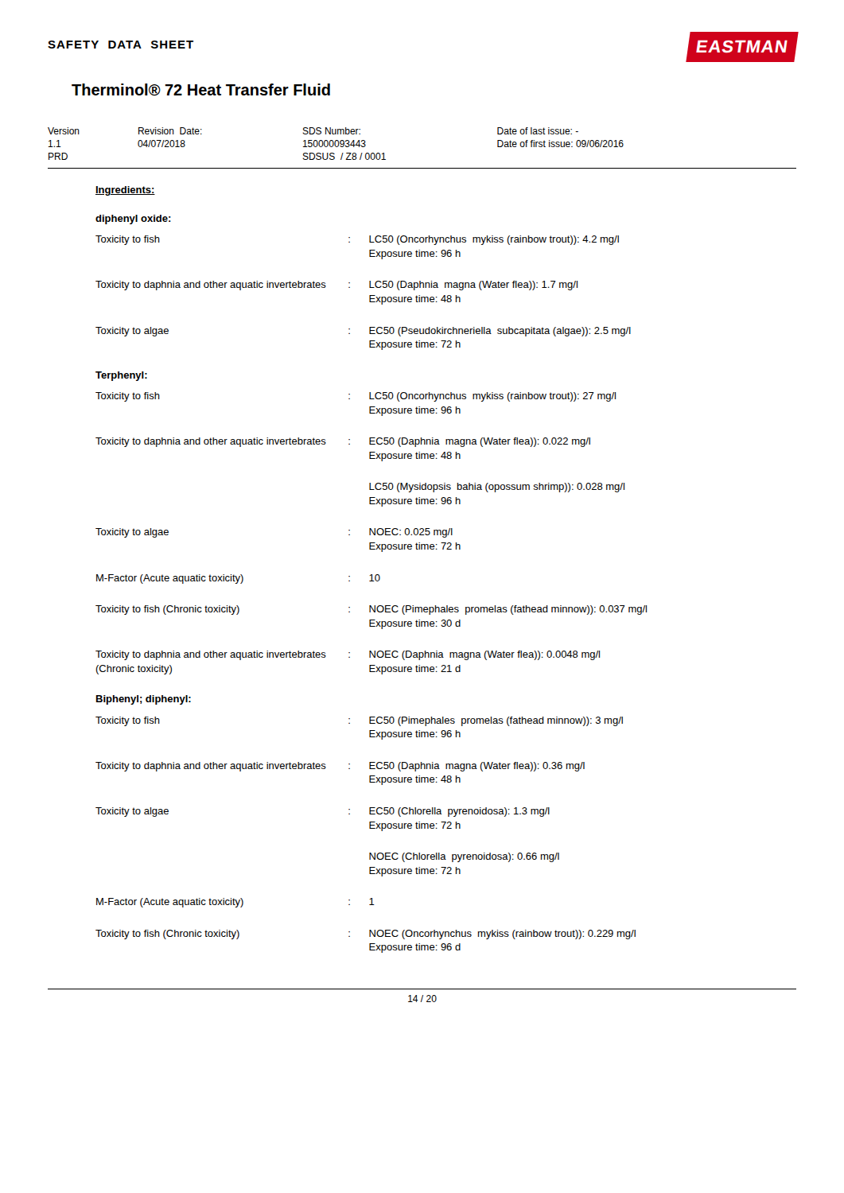SAFETY DATA SHEET
EASTMAN
Therminol® 72 Heat Transfer Fluid
| Version 1.1 PRD | Revision Date: 04/07/2018 | SDS Number: 150000093443 SDSUS / Z8 / 0001 | Date of last issue: - Date of first issue: 09/06/2016 |
Ingredients:
diphenyl oxide:
| Toxicity to fish | : | LC50 (Oncorhynchus mykiss (rainbow trout)): 4.2 mg/l Exposure time: 96 h |
| Toxicity to daphnia and other aquatic invertebrates | : | LC50 (Daphnia magna (Water flea)): 1.7 mg/l Exposure time: 48 h |
| Toxicity to algae | : | EC50 (Pseudokirchneriella subcapitata (algae)): 2.5 mg/l Exposure time: 72 h |
Terphenyl:
| Toxicity to fish | : | LC50 (Oncorhynchus mykiss (rainbow trout)): 27 mg/l Exposure time: 96 h |
| Toxicity to daphnia and other aquatic invertebrates | : | EC50 (Daphnia magna (Water flea)): 0.022 mg/l Exposure time: 48 h |
| | | LC50 (Mysidopsis bahia (opossum shrimp)): 0.028 mg/l Exposure time: 96 h |
| Toxicity to algae | : | NOEC: 0.025 mg/l Exposure time: 72 h |
| M-Factor (Acute aquatic toxicity) | : | 10 |
| Toxicity to fish (Chronic toxicity) | : | NOEC (Pimephales promelas (fathead minnow)): 0.037 mg/l Exposure time: 30 d |
| Toxicity to daphnia and other aquatic invertebrates (Chronic toxicity) | : | NOEC (Daphnia magna (Water flea)): 0.0048 mg/l Exposure time: 21 d |
Biphenyl; diphenyl:
| Toxicity to fish | : | EC50 (Pimephales promelas (fathead minnow)): 3 mg/l Exposure time: 96 h |
| Toxicity to daphnia and other aquatic invertebrates | : | EC50 (Daphnia magna (Water flea)): 0.36 mg/l Exposure time: 48 h |
| Toxicity to algae | : | EC50 (Chlorella pyrenoidosa): 1.3 mg/l Exposure time: 72 h |
| | | NOEC (Chlorella pyrenoidosa): 0.66 mg/l Exposure time: 72 h |
| M-Factor (Acute aquatic toxicity) | : | 1 |
| Toxicity to fish (Chronic toxicity) | : | NOEC (Oncorhynchus mykiss (rainbow trout)): 0.229 mg/l Exposure time: 96 d |
14 / 20